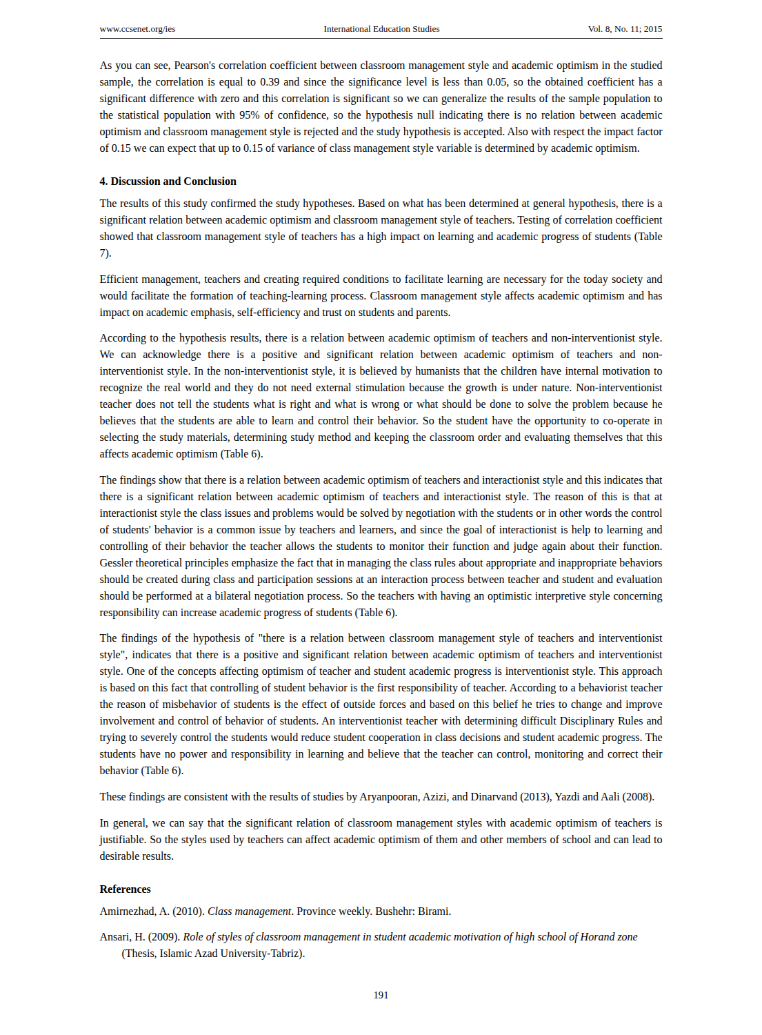www.ccsenet.org/ies International Education Studies Vol. 8, No. 11; 2015
As you can see, Pearson's correlation coefficient between classroom management style and academic optimism in the studied sample, the correlation is equal to 0.39 and since the significance level is less than 0.05, so the obtained coefficient has a significant difference with zero and this correlation is significant so we can generalize the results of the sample population to the statistical population with 95% of confidence, so the hypothesis null indicating there is no relation between academic optimism and classroom management style is rejected and the study hypothesis is accepted. Also with respect the impact factor of 0.15 we can expect that up to 0.15 of variance of class management style variable is determined by academic optimism.
4. Discussion and Conclusion
The results of this study confirmed the study hypotheses. Based on what has been determined at general hypothesis, there is a significant relation between academic optimism and classroom management style of teachers. Testing of correlation coefficient showed that classroom management style of teachers has a high impact on learning and academic progress of students (Table 7).
Efficient management, teachers and creating required conditions to facilitate learning are necessary for the today society and would facilitate the formation of teaching-learning process. Classroom management style affects academic optimism and has impact on academic emphasis, self-efficiency and trust on students and parents.
According to the hypothesis results, there is a relation between academic optimism of teachers and non-interventionist style. We can acknowledge there is a positive and significant relation between academic optimism of teachers and non-interventionist style. In the non-interventionist style, it is believed by humanists that the children have internal motivation to recognize the real world and they do not need external stimulation because the growth is under nature. Non-interventionist teacher does not tell the students what is right and what is wrong or what should be done to solve the problem because he believes that the students are able to learn and control their behavior. So the student have the opportunity to co-operate in selecting the study materials, determining study method and keeping the classroom order and evaluating themselves that this affects academic optimism (Table 6).
The findings show that there is a relation between academic optimism of teachers and interactionist style and this indicates that there is a significant relation between academic optimism of teachers and interactionist style. The reason of this is that at interactionist style the class issues and problems would be solved by negotiation with the students or in other words the control of students' behavior is a common issue by teachers and learners, and since the goal of interactionist is help to learning and controlling of their behavior the teacher allows the students to monitor their function and judge again about their function. Gessler theoretical principles emphasize the fact that in managing the class rules about appropriate and inappropriate behaviors should be created during class and participation sessions at an interaction process between teacher and student and evaluation should be performed at a bilateral negotiation process. So the teachers with having an optimistic interpretive style concerning responsibility can increase academic progress of students (Table 6).
The findings of the hypothesis of "there is a relation between classroom management style of teachers and interventionist style", indicates that there is a positive and significant relation between academic optimism of teachers and interventionist style. One of the concepts affecting optimism of teacher and student academic progress is interventionist style. This approach is based on this fact that controlling of student behavior is the first responsibility of teacher. According to a behaviorist teacher the reason of misbehavior of students is the effect of outside forces and based on this belief he tries to change and improve involvement and control of behavior of students. An interventionist teacher with determining difficult Disciplinary Rules and trying to severely control the students would reduce student cooperation in class decisions and student academic progress. The students have no power and responsibility in learning and believe that the teacher can control, monitoring and correct their behavior (Table 6).
These findings are consistent with the results of studies by Aryanpooran, Azizi, and Dinarvand (2013), Yazdi and Aali (2008).
In general, we can say that the significant relation of classroom management styles with academic optimism of teachers is justifiable. So the styles used by teachers can affect academic optimism of them and other members of school and can lead to desirable results.
References
Amirnezhad, A. (2010). Class management. Province weekly. Bushehr: Birami.
Ansari, H. (2009). Role of styles of classroom management in student academic motivation of high school of Horand zone (Thesis, Islamic Azad University-Tabriz).
191